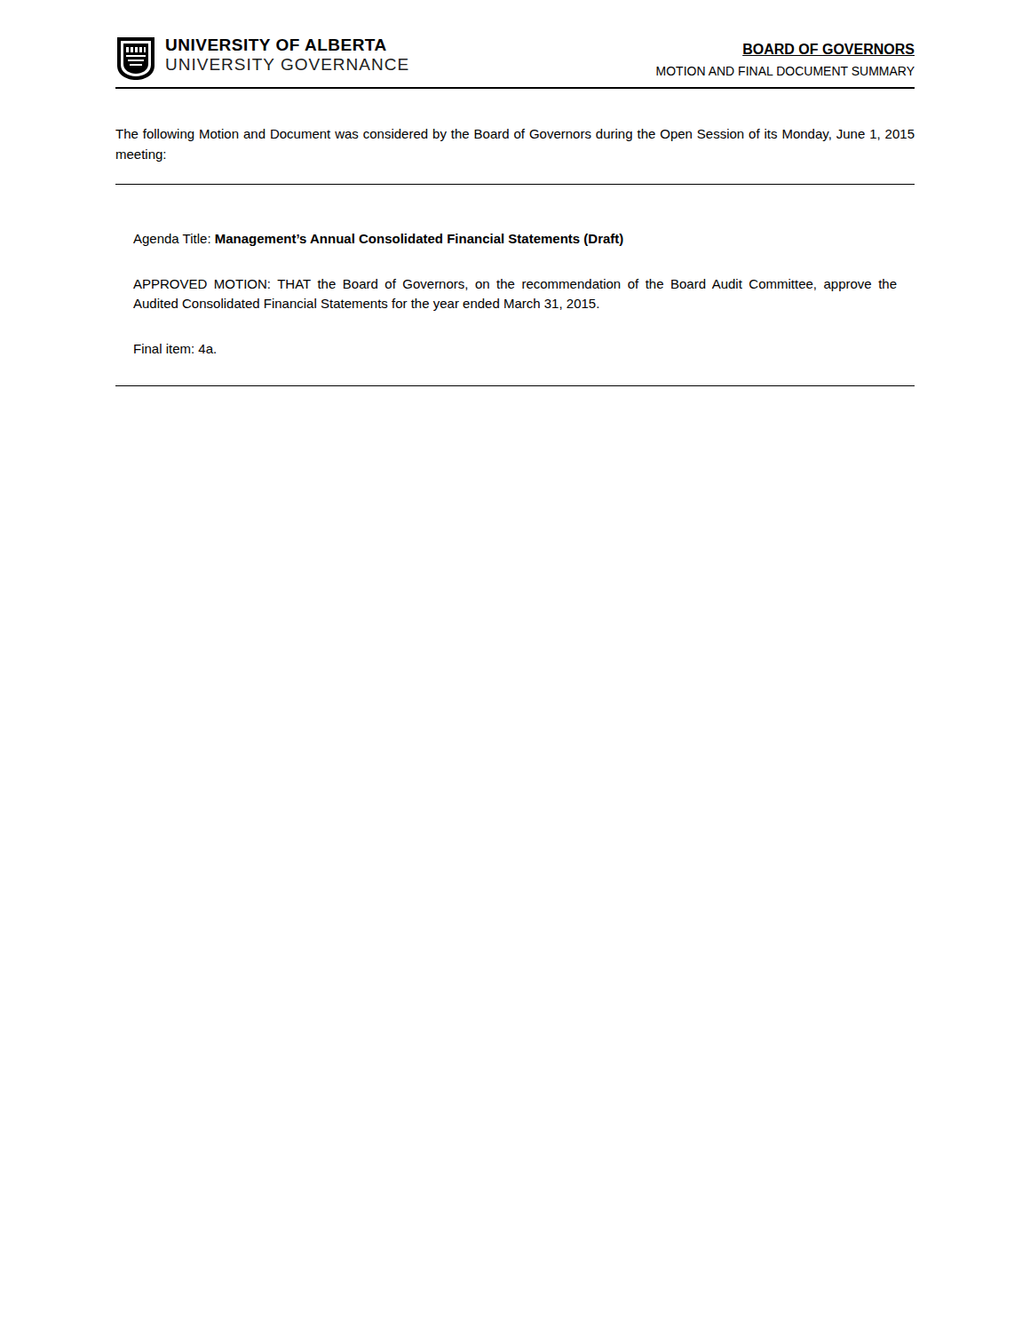UNIVERSITY OF ALBERTA
UNIVERSITY GOVERNANCE
BOARD OF GOVERNORS
MOTION AND FINAL DOCUMENT SUMMARY
The following Motion and Document was considered by the Board of Governors during the Open Session of its Monday, June 1, 2015 meeting:
Agenda Title: Management’s Annual Consolidated Financial Statements (Draft)
APPROVED MOTION: THAT the Board of Governors, on the recommendation of the Board Audit Committee, approve the Audited Consolidated Financial Statements for the year ended March 31, 2015.
Final item: 4a.